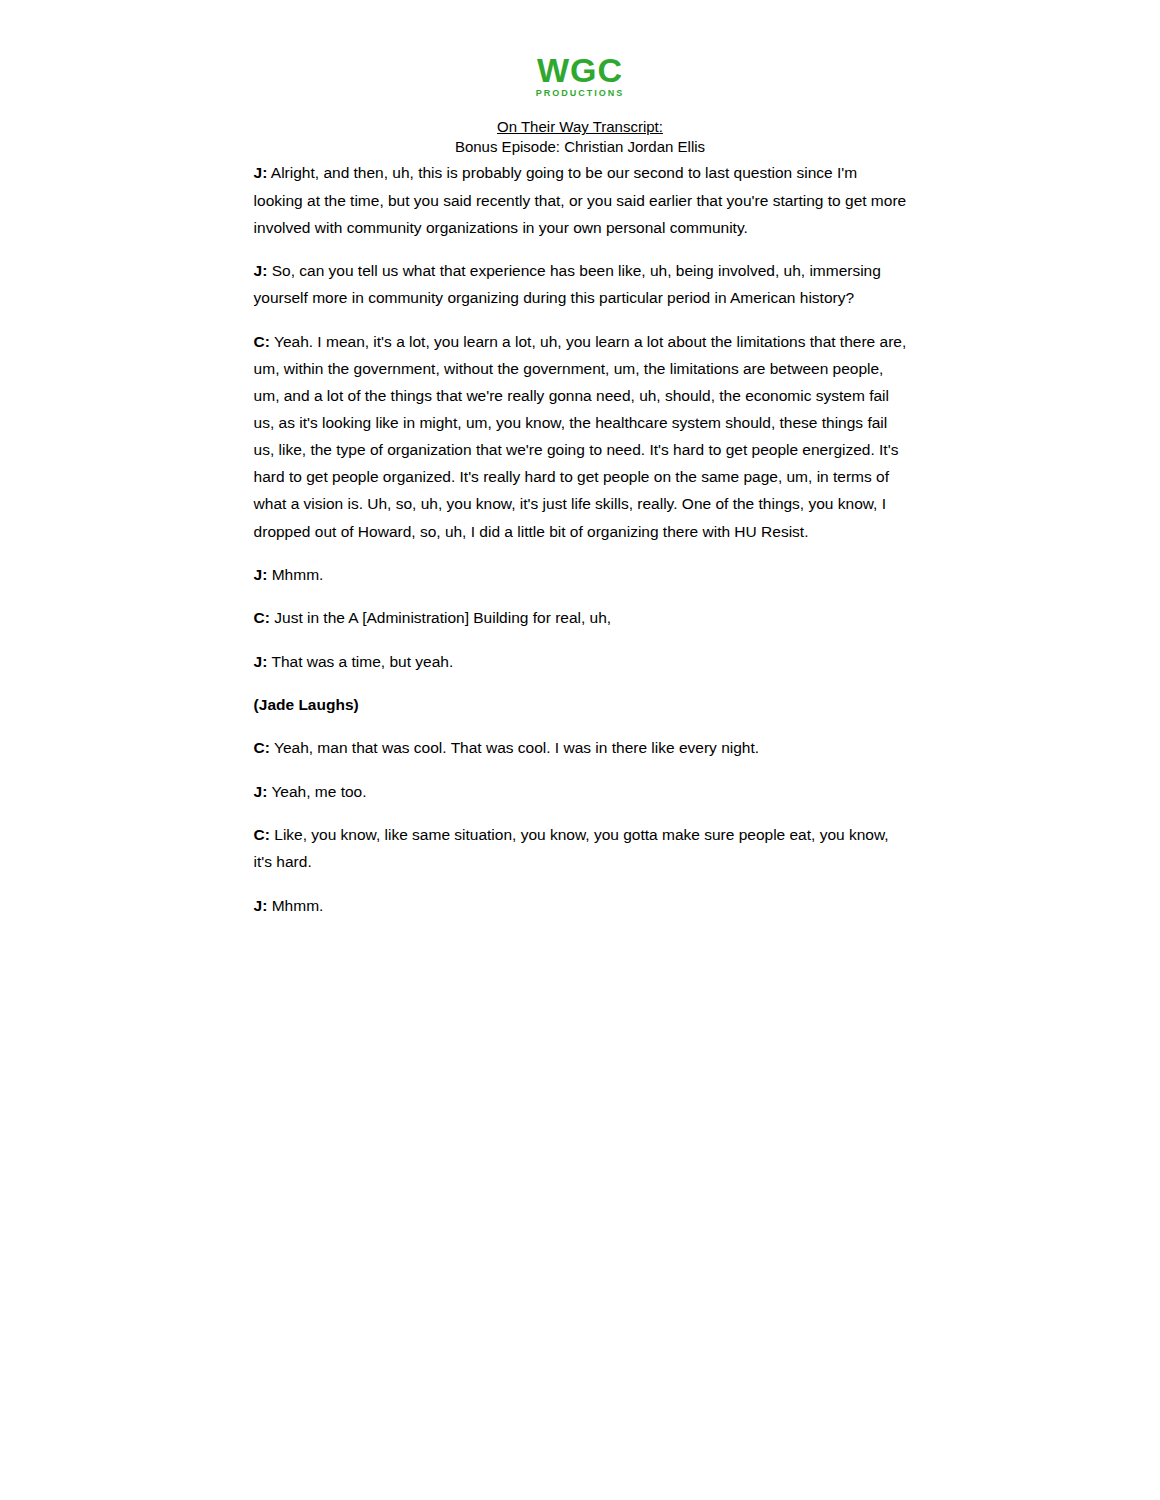WGC
PRODUCTIONS
On Their Way Transcript:
Bonus Episode: Christian Jordan Ellis
J: Alright, and then, uh, this is probably going to be our second to last question since I'm looking at the time, but you said recently that, or you said earlier that you're starting to get more involved with community organizations in your own personal community.
J: So, can you tell us what that experience has been like, uh, being involved, uh, immersing yourself more in community organizing during this particular period in American history?
C: Yeah. I mean, it's a lot, you learn a lot, uh, you learn a lot about the limitations that there are, um, within the government, without the government, um, the limitations are between people, um, and a lot of the things that we're really gonna need, uh, should, the economic system fail us, as it's looking like in might, um, you know, the healthcare system should, these things fail us, like, the type of organization that we're going to need. It's hard to get people energized. It's hard to get people organized. It's really hard to get people on the same page, um, in terms of what a vision is. Uh, so, uh, you know, it's just life skills, really. One of the things, you know, I dropped out of Howard, so, uh, I did a little bit of organizing there with HU Resist.
J: Mhmm.
C: Just in the A [Administration] Building for real, uh,
J: That was a time, but yeah.
(Jade Laughs)
C: Yeah, man that was cool. That was cool. I was in there like every night.
J: Yeah, me too.
C: Like, you know, like same situation, you know, you gotta make sure people eat, you know, it's hard.
J: Mhmm.